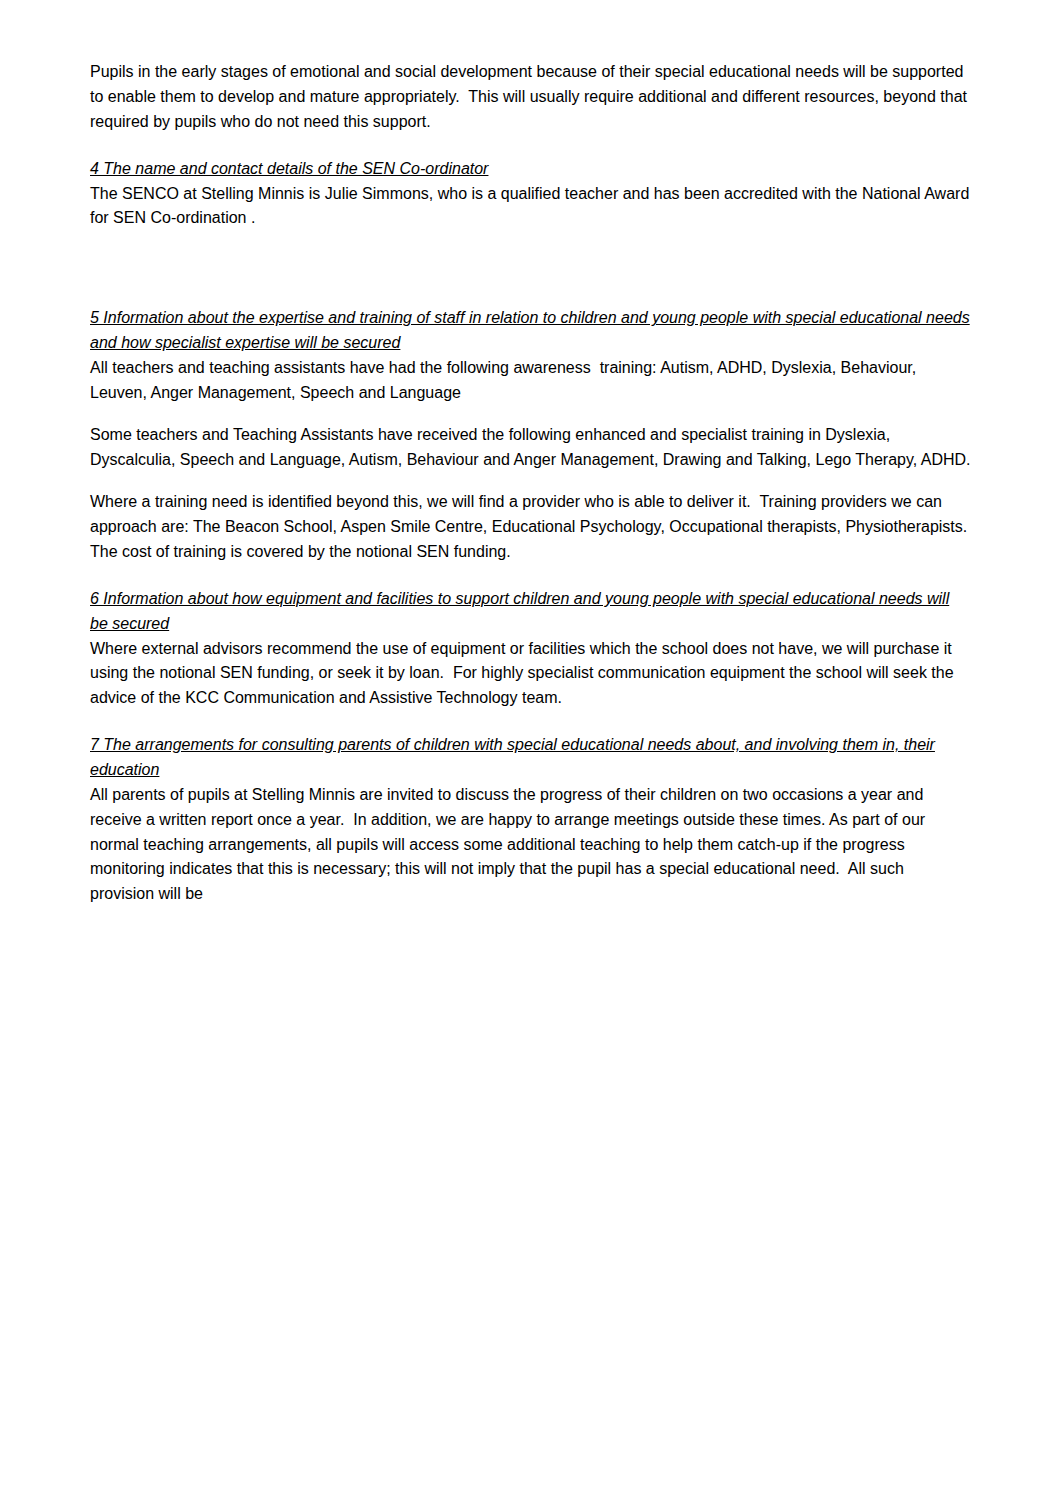Pupils in the early stages of emotional and social development because of their special educational needs will be supported to enable them to develop and mature appropriately. This will usually require additional and different resources, beyond that required by pupils who do not need this support.
4 The name and contact details of the SEN Co-ordinator
The SENCO at Stelling Minnis is Julie Simmons, who is a qualified teacher and has been accredited with the National Award for SEN Co-ordination .
5 Information about the expertise and training of staff in relation to children and young people with special educational needs and how specialist expertise will be secured
All teachers and teaching assistants have had the following awareness training: Autism, ADHD, Dyslexia, Behaviour, Leuven, Anger Management, Speech and Language
Some teachers and Teaching Assistants have received the following enhanced and specialist training in Dyslexia, Dyscalculia, Speech and Language, Autism, Behaviour and Anger Management, Drawing and Talking, Lego Therapy, ADHD.
Where a training need is identified beyond this, we will find a provider who is able to deliver it. Training providers we can approach are: The Beacon School, Aspen Smile Centre, Educational Psychology, Occupational therapists, Physiotherapists. The cost of training is covered by the notional SEN funding.
6 Information about how equipment and facilities to support children and young people with special educational needs will be secured
Where external advisors recommend the use of equipment or facilities which the school does not have, we will purchase it using the notional SEN funding, or seek it by loan. For highly specialist communication equipment the school will seek the advice of the KCC Communication and Assistive Technology team.
7 The arrangements for consulting parents of children with special educational needs about, and involving them in, their education
All parents of pupils at Stelling Minnis are invited to discuss the progress of their children on two occasions a year and receive a written report once a year. In addition, we are happy to arrange meetings outside these times. As part of our normal teaching arrangements, all pupils will access some additional teaching to help them catch-up if the progress monitoring indicates that this is necessary; this will not imply that the pupil has a special educational need. All such provision will be